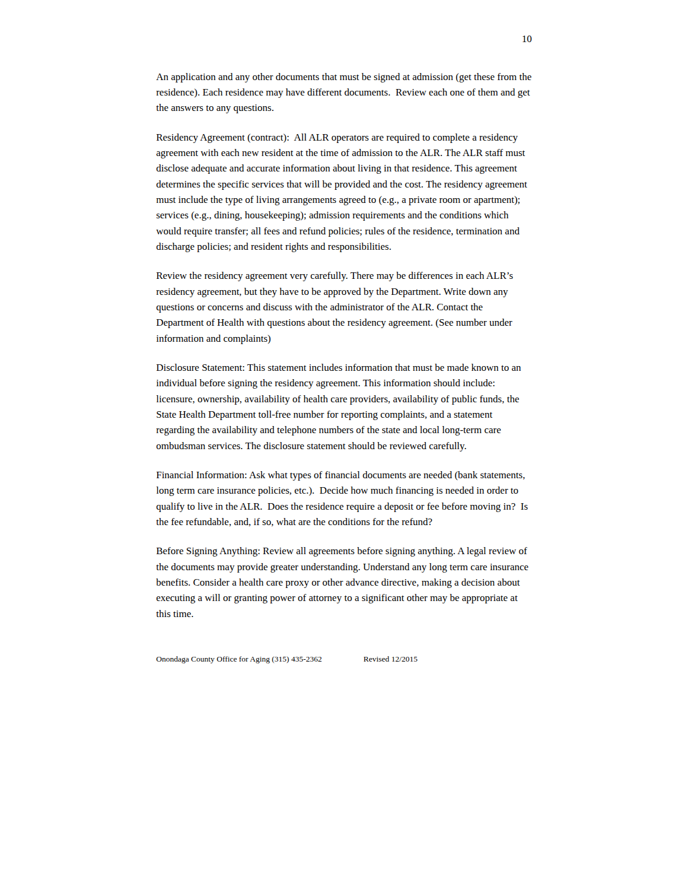10
An application and any other documents that must be signed at admission (get these from the residence). Each residence may have different documents. Review each one of them and get the answers to any questions.
Residency Agreement (contract): All ALR operators are required to complete a residency agreement with each new resident at the time of admission to the ALR. The ALR staff must disclose adequate and accurate information about living in that residence. This agreement determines the specific services that will be provided and the cost. The residency agreement must include the type of living arrangements agreed to (e.g., a private room or apartment); services (e.g., dining, housekeeping); admission requirements and the conditions which would require transfer; all fees and refund policies; rules of the residence, termination and discharge policies; and resident rights and responsibilities.
Review the residency agreement very carefully. There may be differences in each ALR’s residency agreement, but they have to be approved by the Department. Write down any questions or concerns and discuss with the administrator of the ALR. Contact the Department of Health with questions about the residency agreement. (See number under information and complaints)
Disclosure Statement: This statement includes information that must be made known to an individual before signing the residency agreement. This information should include: licensure, ownership, availability of health care providers, availability of public funds, the State Health Department toll-free number for reporting complaints, and a statement regarding the availability and telephone numbers of the state and local long-term care ombudsman services. The disclosure statement should be reviewed carefully.
Financial Information: Ask what types of financial documents are needed (bank statements, long term care insurance policies, etc.). Decide how much financing is needed in order to qualify to live in the ALR. Does the residence require a deposit or fee before moving in? Is the fee refundable, and, if so, what are the conditions for the refund?
Before Signing Anything: Review all agreements before signing anything. A legal review of the documents may provide greater understanding. Understand any long term care insurance benefits. Consider a health care proxy or other advance directive, making a decision about executing a will or granting power of attorney to a significant other may be appropriate at this time.
Onondaga County Office for Aging (315) 435-2362 Revised 12/2015